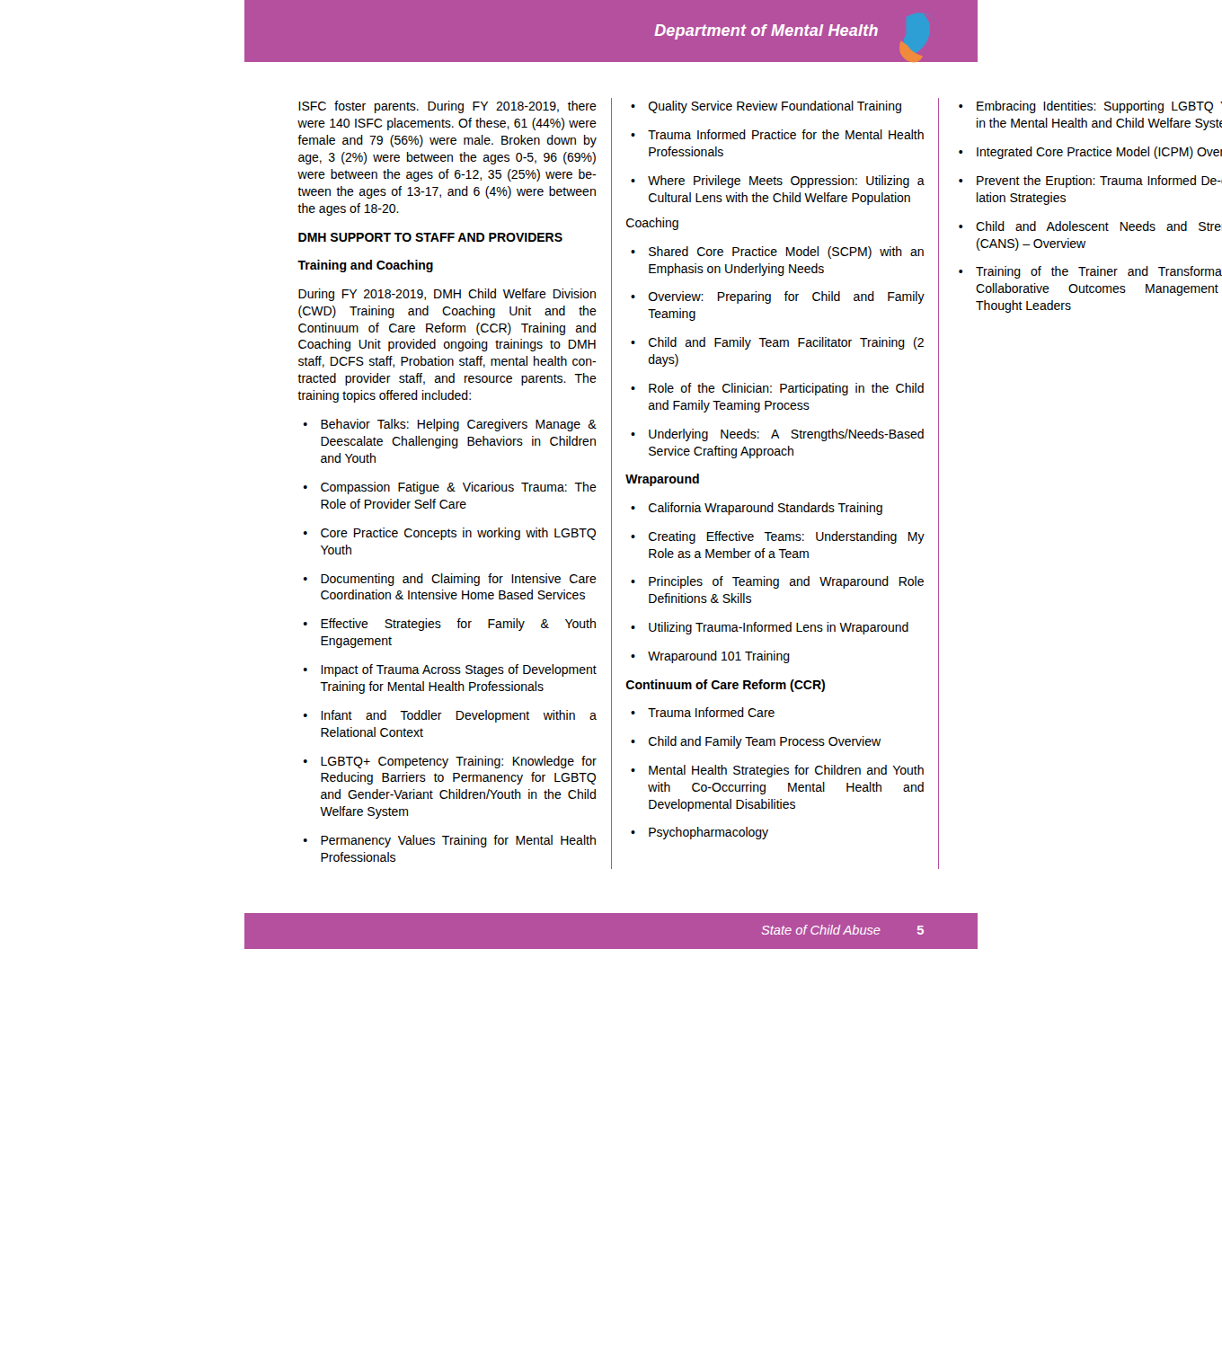Department of Mental Health
ISFC foster parents. During FY 2018-2019, there were 140 ISFC placements. Of these, 61 (44%) were female and 79 (56%) were male. Broken down by age, 3 (2%) were between the ages 0-5, 96 (69%) were between the ages of 6-12, 35 (25%) were between the ages of 13-17, and 6 (4%) were between the ages of 18-20.
DMH Support to Staff and Providers
Training and Coaching
During FY 2018-2019, DMH Child Welfare Division (CWD) Training and Coaching Unit and the Continuum of Care Reform (CCR) Training and Coaching Unit provided ongoing trainings to DMH staff, DCFS staff, Probation staff, mental health contracted provider staff, and resource parents. The training topics offered included:
Behavior Talks: Helping Caregivers Manage & Deescalate Challenging Behaviors in Children and Youth
Compassion Fatigue & Vicarious Trauma: The Role of Provider Self Care
Core Practice Concepts in working with LGBTQ Youth
Documenting and Claiming for Intensive Care Coordination & Intensive Home Based Services
Effective Strategies for Family & Youth Engagement
Impact of Trauma Across Stages of Development Training for Mental Health Professionals
Infant and Toddler Development within a Relational Context
LGBTQ+ Competency Training: Knowledge for Reducing Barriers to Permanency for LGBTQ and Gender-Variant Children/Youth in the Child Welfare System
Permanency Values Training for Mental Health Professionals
Quality Service Review Foundational Training
Trauma Informed Practice for the Mental Health Professionals
Where Privilege Meets Oppression: Utilizing a Cultural Lens with the Child Welfare Population
Coaching
Shared Core Practice Model (SCPM) with an Emphasis on Underlying Needs
Overview: Preparing for Child and Family Teaming
Child and Family Team Facilitator Training (2 days)
Role of the Clinician: Participating in the Child and Family Teaming Process
Underlying Needs: A Strengths/Needs-Based Service Crafting Approach
Wraparound
California Wraparound Standards Training
Creating Effective Teams: Understanding My Role as a Member of a Team
Principles of Teaming and Wraparound Role Definitions & Skills
Utilizing Trauma-Informed Lens in Wraparound
Wraparound 101 Training
Continuum of Care Reform (CCR)
Trauma Informed Care
Child and Family Team Process Overview
Mental Health Strategies for Children and Youth with Co-Occurring Mental Health and Developmental Disabilities
Psychopharmacology
Embracing Identities: Supporting LGBTQ Youth in the Mental Health and Child Welfare Systems
Integrated Core Practice Model (ICPM) Overview
Prevent the Eruption: Trauma Informed De-escalation Strategies
Child and Adolescent Needs and Strengths (CANS) – Overview
Training of the Trainer and Transformational Collaborative Outcomes Management for Thought Leaders
State of Child Abuse 5